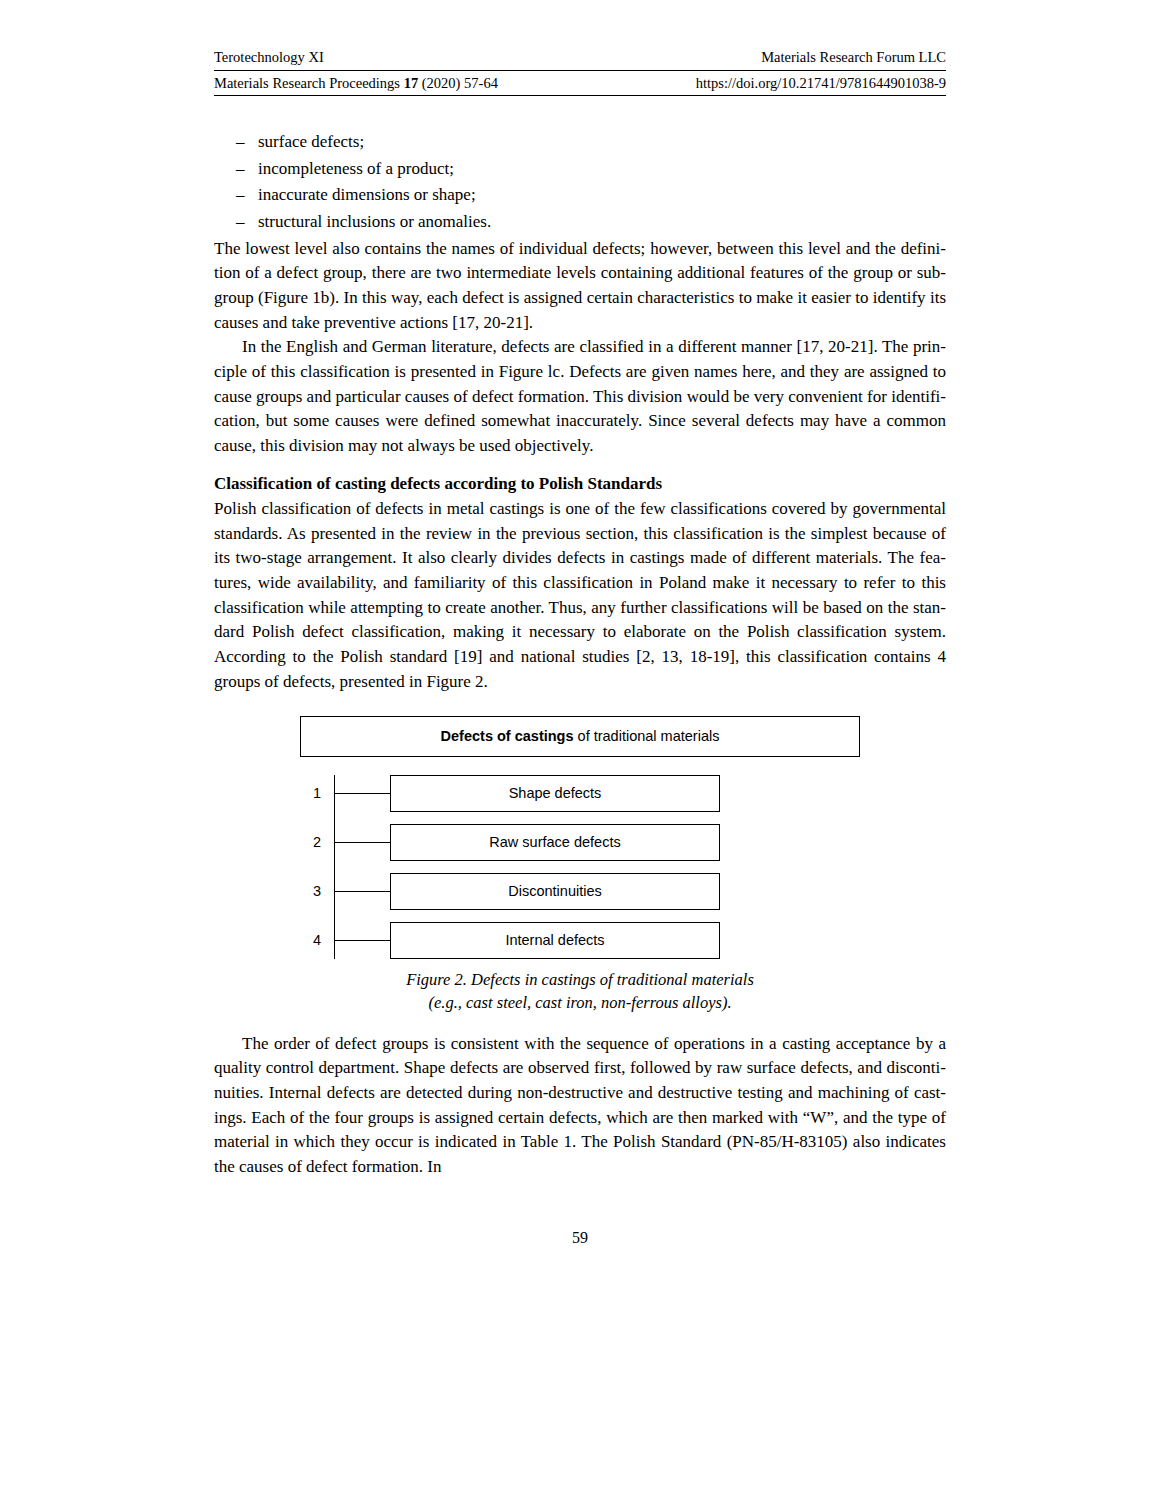Terotechnology XI
Materials Research Forum LLC
Materials Research Proceedings 17 (2020) 57-64
https://doi.org/10.21741/9781644901038-9
surface defects;
incompleteness of a product;
inaccurate dimensions or shape;
structural inclusions or anomalies.
The lowest level also contains the names of individual defects; however, between this level and the definition of a defect group, there are two intermediate levels containing additional features of the group or subgroup (Figure 1b). In this way, each defect is assigned certain characteristics to make it easier to identify its causes and take preventive actions [17, 20-21].
In the English and German literature, defects are classified in a different manner [17, 20-21]. The principle of this classification is presented in Figure lc. Defects are given names here, and they are assigned to cause groups and particular causes of defect formation. This division would be very convenient for identification, but some causes were defined somewhat inaccurately. Since several defects may have a common cause, this division may not always be used objectively.
Classification of casting defects according to Polish Standards
Polish classification of defects in metal castings is one of the few classifications covered by governmental standards. As presented in the review in the previous section, this classification is the simplest because of its two-stage arrangement. It also clearly divides defects in castings made of different materials. The features, wide availability, and familiarity of this classification in Poland make it necessary to refer to this classification while attempting to create another. Thus, any further classifications will be based on the standard Polish defect classification, making it necessary to elaborate on the Polish classification system. According to the Polish standard [19] and national studies [2, 13, 18-19], this classification contains 4 groups of defects, presented in Figure 2.
Defects of castings of traditional materials
1
Shape defects
2
Raw surface defects
3
Discontinuities
4
Internal defects
Figure 2. Defects in castings of traditional materials
(e.g., cast steel, cast iron, non-ferrous alloys).
The order of defect groups is consistent with the sequence of operations in a casting acceptance by a quality control department. Shape defects are observed first, followed by raw surface defects, and discontinuities. Internal defects are detected during non-destructive and destructive testing and machining of castings. Each of the four groups is assigned certain defects, which are then marked with “W”, and the type of material in which they occur is indicated in Table 1. The Polish Standard (PN-85/H-83105) also indicates the causes of defect formation. In
59